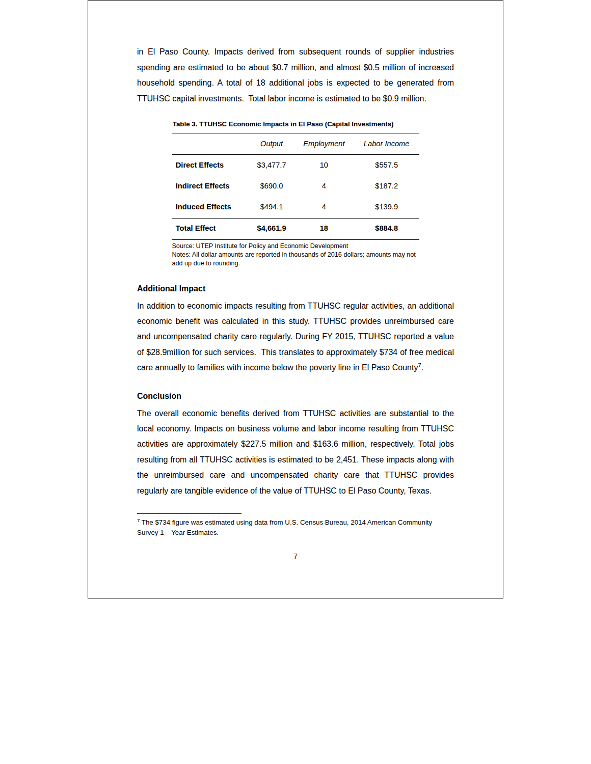in El Paso County. Impacts derived from subsequent rounds of supplier industries spending are estimated to be about $0.7 million, and almost $0.5 million of increased household spending. A total of 18 additional jobs is expected to be generated from TTUHSC capital investments. Total labor income is estimated to be $0.9 million.
Table 3. TTUHSC Economic Impacts in El Paso (Capital Investments)
| | Output | Employment | Labor Income |
| --- | --- | --- | --- |
| Direct Effects | $3,477.7 | 10 | $557.5 |
| Indirect Effects | $690.0 | 4 | $187.2 |
| Induced Effects | $494.1 | 4 | $139.9 |
| Total Effect | $4,661.9 | 18 | $884.8 |
Source: UTEP Institute for Policy and Economic Development
Notes: All dollar amounts are reported in thousands of 2016 dollars; amounts may not add up due to rounding.
Additional Impact
In addition to economic impacts resulting from TTUHSC regular activities, an additional economic benefit was calculated in this study. TTUHSC provides unreimbursed care and uncompensated charity care regularly. During FY 2015, TTUHSC reported a value of $28.9million for such services. This translates to approximately $734 of free medical care annually to families with income below the poverty line in El Paso County7.
Conclusion
The overall economic benefits derived from TTUHSC activities are substantial to the local economy. Impacts on business volume and labor income resulting from TTUHSC activities are approximately $227.5 million and $163.6 million, respectively. Total jobs resulting from all TTUHSC activities is estimated to be 2,451. These impacts along with the unreimbursed care and uncompensated charity care that TTUHSC provides regularly are tangible evidence of the value of TTUHSC to El Paso County, Texas.
7 The $734 figure was estimated using data from U.S. Census Bureau, 2014 American Community Survey 1 – Year Estimates.
7